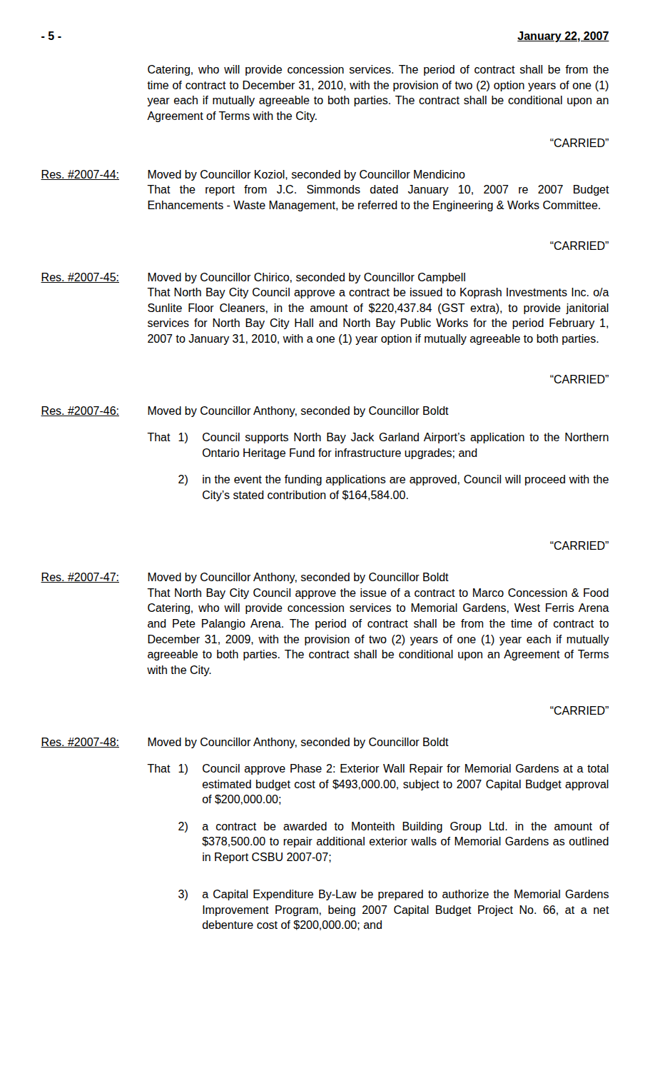- 5 - January 22, 2007
Catering, who will provide concession services. The period of contract shall be from the time of contract to December 31, 2010, with the provision of two (2) option years of one (1) year each if mutually agreeable to both parties. The contract shall be conditional upon an Agreement of Terms with the City.
“CARRIED”
Res. #2007-44:
Moved by Councillor Koziol, seconded by Councillor Mendicino
That the report from J.C. Simmonds dated January 10, 2007 re 2007 Budget Enhancements - Waste Management, be referred to the Engineering & Works Committee.
“CARRIED”
Res. #2007-45:
Moved by Councillor Chirico, seconded by Councillor Campbell
That North Bay City Council approve a contract be issued to Koprash Investments Inc. o/a Sunlite Floor Cleaners, in the amount of $220,437.84 (GST extra), to provide janitorial services for North Bay City Hall and North Bay Public Works for the period February 1, 2007 to January 31, 2010, with a one (1) year option if mutually agreeable to both parties.
“CARRIED”
Res. #2007-46:
Moved by Councillor Anthony, seconded by Councillor Boldt
That
1)
Council supports North Bay Jack Garland Airport’s application to the Northern Ontario Heritage Fund for infrastructure upgrades; and
2)
in the event the funding applications are approved, Council will proceed with the City’s stated contribution of $164,584.00.
“CARRIED”
Res. #2007-47:
Moved by Councillor Anthony, seconded by Councillor Boldt
That North Bay City Council approve the issue of a contract to Marco Concession & Food Catering, who will provide concession services to Memorial Gardens, West Ferris Arena and Pete Palangio Arena. The period of contract shall be from the time of contract to December 31, 2009, with the provision of two (2) years of one (1) year each if mutually agreeable to both parties. The contract shall be conditional upon an Agreement of Terms with the City.
“CARRIED”
Res. #2007-48:
Moved by Councillor Anthony, seconded by Councillor Boldt
That
1)
Council approve Phase 2: Exterior Wall Repair for Memorial Gardens at a total estimated budget cost of $493,000.00, subject to 2007 Capital Budget approval of $200,000.00;
2)
a contract be awarded to Monteith Building Group Ltd. in the amount of $378,500.00 to repair additional exterior walls of Memorial Gardens as outlined in Report CSBU 2007-07;
3)
a Capital Expenditure By-Law be prepared to authorize the Memorial Gardens Improvement Program, being 2007 Capital Budget Project No. 66, at a net debenture cost of $200,000.00; and